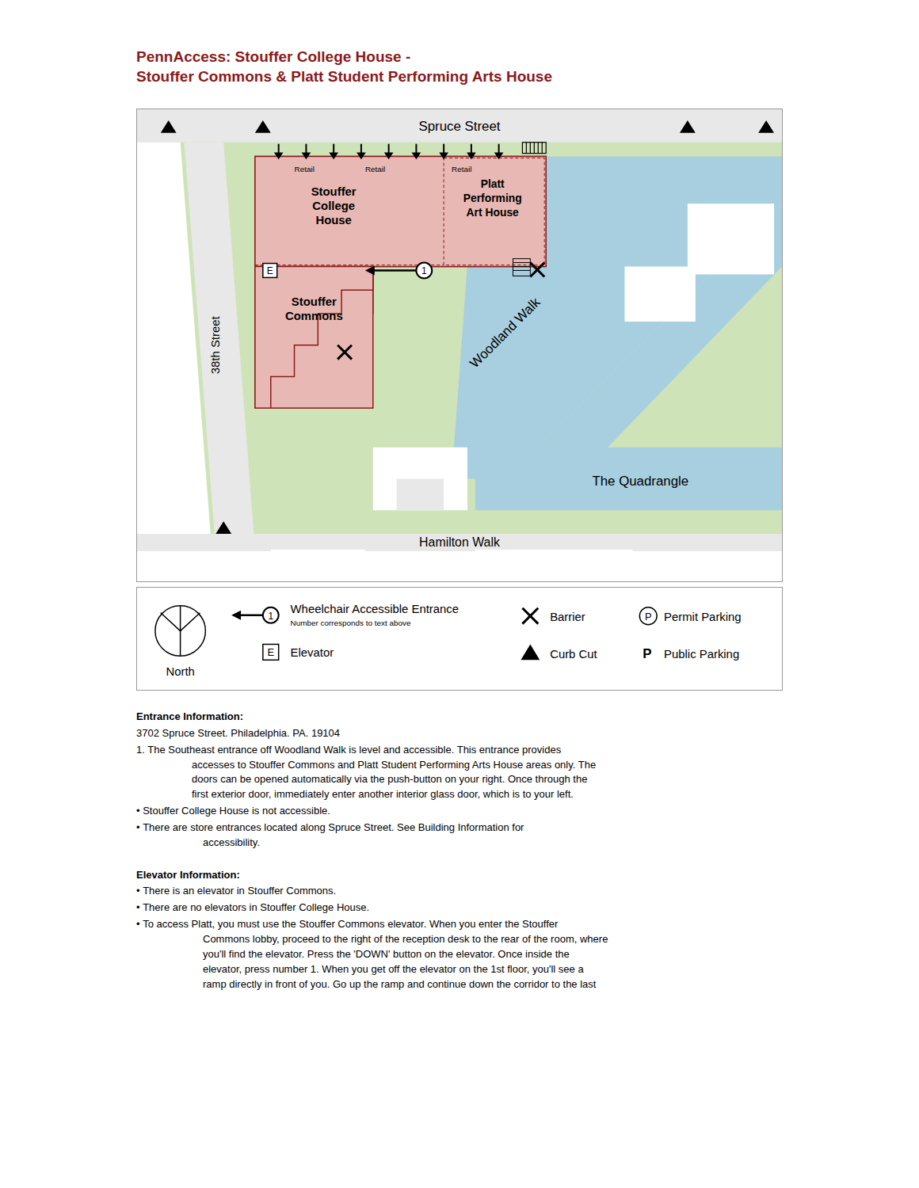PennAccess: Stouffer College House -
Stouffer Commons & Platt Student Performing Arts House
Spruce Street 38th Street Hamilton Walk Woodland Walk The Quadrangle Retail Retail Retail Stouffer College House Platt Performing Art House Stouffer Commons E 1
North 1 Wheelchair Accessible Entrance Number corresponds to text above E Elevator Barrier Curb Cut P Permit Parking P Public Parking
Entrance Information:
3702 Spruce Street. Philadelphia. PA. 19104
1. The Southeast entrance off Woodland Walk is level and accessible. This entrance provides accesses to Stouffer Commons and Platt Student Performing Arts House areas only. The doors can be opened automatically via the push-button on your right. Once through the first exterior door, immediately enter another interior glass door, which is to your left.
Stouffer College House is not accessible.
There are store entrances located along Spruce Street. See Building Information for accessibility.
Elevator Information:
There is an elevator in Stouffer Commons.
There are no elevators in Stouffer College House.
To access Platt, you must use the Stouffer Commons elevator. When you enter the Stouffer Commons lobby, proceed to the right of the reception desk to the rear of the room, where you'll find the elevator. Press the 'DOWN' button on the elevator. Once inside the elevator, press number 1. When you get off the elevator on the 1st floor, you'll see a ramp directly in front of you. Go up the ramp and continue down the corridor to the last